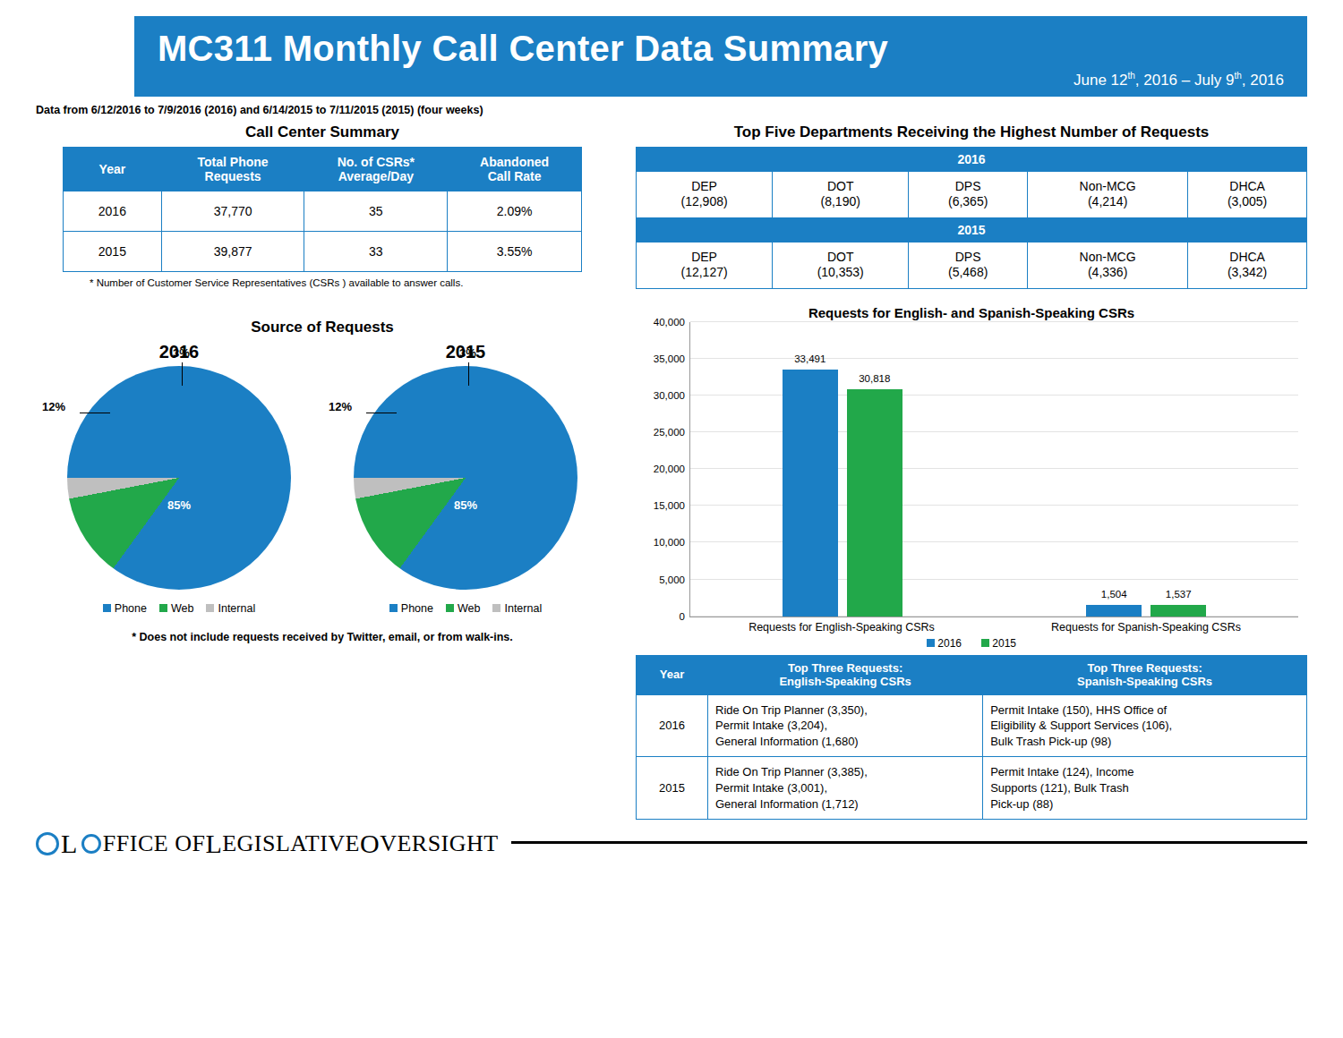MC311 Monthly Call Center Data Summary
June 12th, 2016 – July 9th, 2016
Data from 6/12/2016 to 7/9/2016 (2016) and 6/14/2015 to 7/11/2015 (2015) (four weeks)
Call Center Summary
| Year | Total Phone Requests | No. of CSRs* Average/Day | Abandoned Call Rate |
| --- | --- | --- | --- |
| 2016 | 37,770 | 35 | 2.09% |
| 2015 | 39,877 | 33 | 3.55% |
* Number of Customer Service Representatives (CSRs ) available to answer calls.
Source of Requests
2016
85%
12%
3%
Phone Web Internal
2015
85%
12%
3%
Phone Web Internal
* Does not include requests received by Twitter, email, or from walk-ins.
Top Five Departments Receiving the Highest Number of Requests
| 2016 |
| --- |
| DEP (12,908) | DOT (8,190) | DPS (6,365) | Non-MCG (4,214) | DHCA (3,005) |
| 2015 |
| DEP (12,127) | DOT (10,353) | DPS (5,468) | Non-MCG (4,336) | DHCA (3,342) |
Requests for English- and Spanish-Speaking CSRs
40,000
35,000
30,000
25,000
20,000
15,000
10,000
5,000
0
33,491
30,818
1,504
1,537
Requests for English-Speaking CSRs
Requests for Spanish-Speaking CSRs
2016 2015
| Year | Top Three Requests: English-Speaking CSRs | Top Three Requests: Spanish-Speaking CSRs |
| --- | --- | --- |
| 2016 | Ride On Trip Planner (3,350), Permit Intake (3,204), General Information (1,680) | Permit Intake (150), HHS Office of Eligibility & Support Services (106), Bulk Trash Pick-up (98) |
| 2015 | Ride On Trip Planner (3,385), Permit Intake (3,001), General Information (1,712) | Permit Intake (124), Income Supports (121), Bulk Trash Pick-up (88) |
L FFICE OF LEGISLATIVE OVERSIGHT